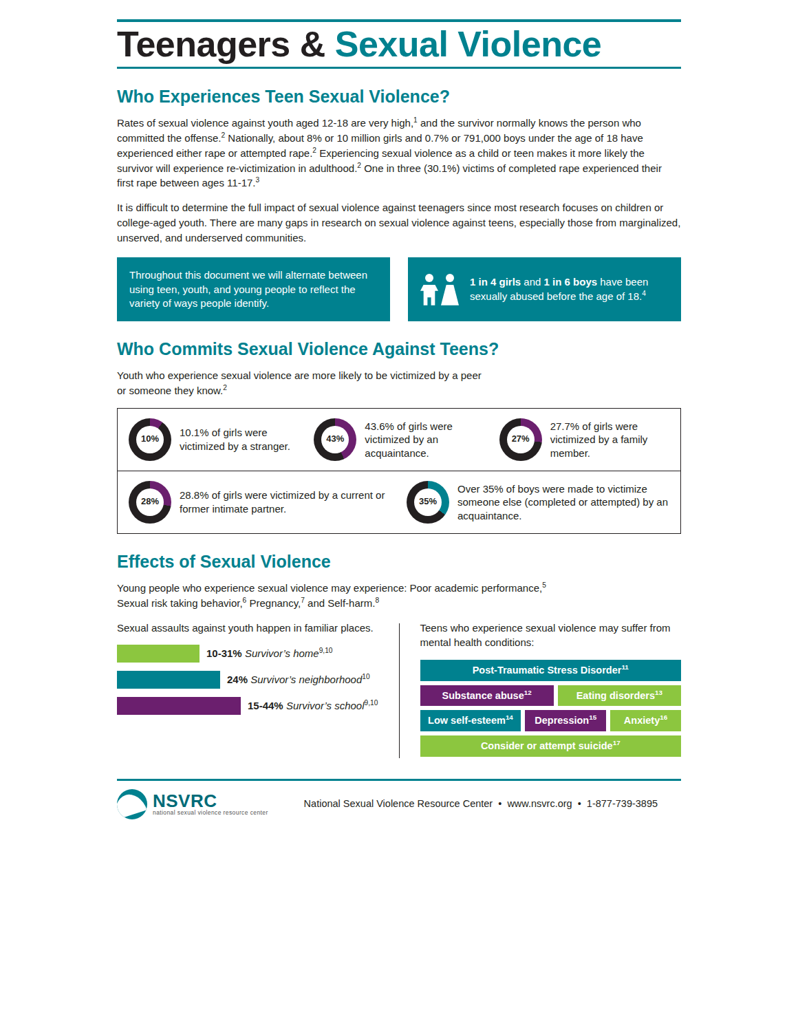Teenagers & Sexual Violence
Who Experiences Teen Sexual Violence?
Rates of sexual violence against youth aged 12-18 are very high,1 and the survivor normally knows the person who committed the offense.2 Nationally, about 8% or 10 million girls and 0.7% or 791,000 boys under the age of 18 have experienced either rape or attempted rape.2 Experiencing sexual violence as a child or teen makes it more likely the survivor will experience re-victimization in adulthood.2 One in three (30.1%) victims of completed rape experienced their first rape between ages 11-17.3
It is difficult to determine the full impact of sexual violence against teenagers since most research focuses on children or college-aged youth. There are many gaps in research on sexual violence against teens, especially those from marginalized, unserved, and underserved communities.
Throughout this document we will alternate between using teen, youth, and young people to reflect the variety of ways people identify.
1 in 4 girls and 1 in 6 boys have been sexually abused before the age of 18.4
Who Commits Sexual Violence Against Teens?
Youth who experience sexual violence are more likely to be victimized by a peer
or someone they know.2
10%
10.1% of girls were victimized by a stranger.
43%
43.6% of girls were victimized by an acquaintance.
27%
27.7% of girls were victimized by a family member.
28%
28.8% of girls were victimized by a current or former intimate partner.
35%
Over 35% of boys were made to victimize someone else (completed or attempted) by an acquaintance.
Effects of Sexual Violence
Young people who experience sexual violence may experience: Poor academic performance,5
Sexual risk taking behavior,6 Pregnancy,7 and Self-harm.8
Sexual assaults against youth happen in familiar places.
10-31% Survivor’s home9,10
24% Survivor’s neighborhood10
15-44% Survivor’s school9,10
Teens who experience sexual violence may suffer from mental health conditions:
Post-Traumatic Stress Disorder11
Substance abuse12
Eating disorders13
Low self-esteem14
Depression15
Anxiety16
Consider or attempt suicide17
NSVRC
national sexual violence resource center
National Sexual Violence Resource Center • www.nsvrc.org • 1-877-739-3895